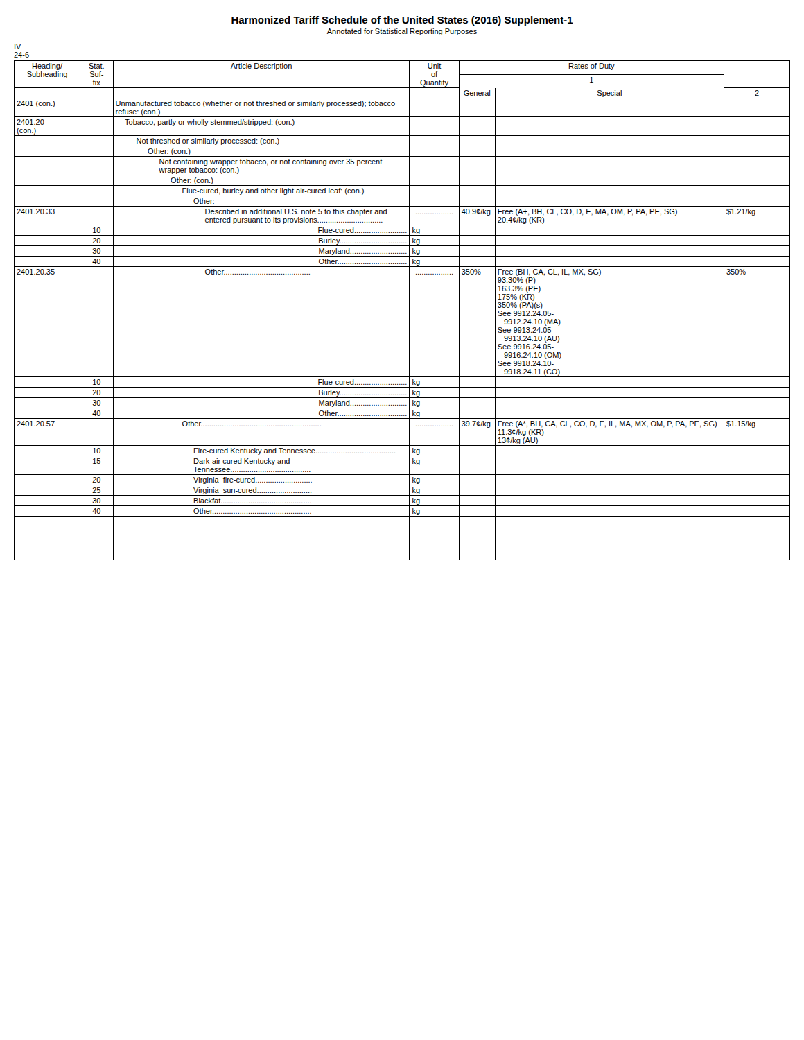Harmonized Tariff Schedule of the United States (2016) Supplement-1
Annotated for Statistical Reporting Purposes
IV
24-6
| Heading/ Subheading | Stat. Suf- fix | Article Description | Unit of Quantity | Rates of Duty | |
| --- | --- | --- | --- | --- | --- |
| 1 |
| | | | | General | Special | 2 |
| 2401 (con.) | | Unmanufactured tobacco (whether or not threshed or similarly processed); tobacco refuse: (con.) | | | | |
| 2401.20 (con.) | | Tobacco, partly or wholly stemmed/stripped: (con.) | | | | |
| | | Not threshed or similarly processed: (con.) | | | | |
| | | Other: (con.) | | | | |
| | | Not containing wrapper tobacco, or not containing over 35 percent wrapper tobacco: (con.) | | | | |
| | | Other: (con.) | | | | |
| | | Flue-cured, burley and other light air-cured leaf: (con.) | | | | |
| | | Other: | | | | |
| 2401.20.33 | | Described in additional U.S. note 5 to this chapter and entered pursuant to its provisions............................... | .................. | 40.9¢/kg | Free (A+, BH, CL, CO, D, E, MA, OM, P, PA, PE, SG) 20.4¢/kg (KR) | $1.21/kg |
| | 10 | Flue-cured......................... | kg | | | |
| | 20 | Burley................................ | kg | | | |
| | 30 | Maryland........................... | kg | | | |
| | 40 | Other................................. | kg | | | |
| 2401.20.35 | | Other......................................... | .................. | 350% | Free (BH, CA, CL, IL, MX, SG) 93.30% (P) 163.3% (PE) 175% (KR) 350% (PA)(s) See 9912.24.05- 9912.24.10 (MA) See 9913.24.05- 9913.24.10 (AU) See 9916.24.05- 9916.24.10 (OM) See 9918.24.10- 9918.24.11 (CO) | 350% |
| | 10 | Flue-cured......................... | kg | | | |
| | 20 | Burley................................ | kg | | | |
| | 30 | Maryland........................... | kg | | | |
| | 40 | Other................................. | kg | | | |
| 2401.20.57 | | Other......................................................... | .................. | 39.7¢/kg | Free (A*, BH, CA, CL, CO, D, E, IL, MA, MX, OM, P, PA, PE, SG) 11.3¢/kg (KR) 13¢/kg (AU) | $1.15/kg |
| | 10 | Fire-cured Kentucky and Tennessee...................................... | kg | | | |
| | 15 | Dark-air cured Kentucky and Tennessee...................................... | kg | | | |
| | 20 | Virginia fire-cured........................... | kg | | | |
| | 25 | Virginia sun-cured.......................... | kg | | | |
| | 30 | Blackfat........................................... | kg | | | |
| | 40 | Other............................................... | kg | | | |